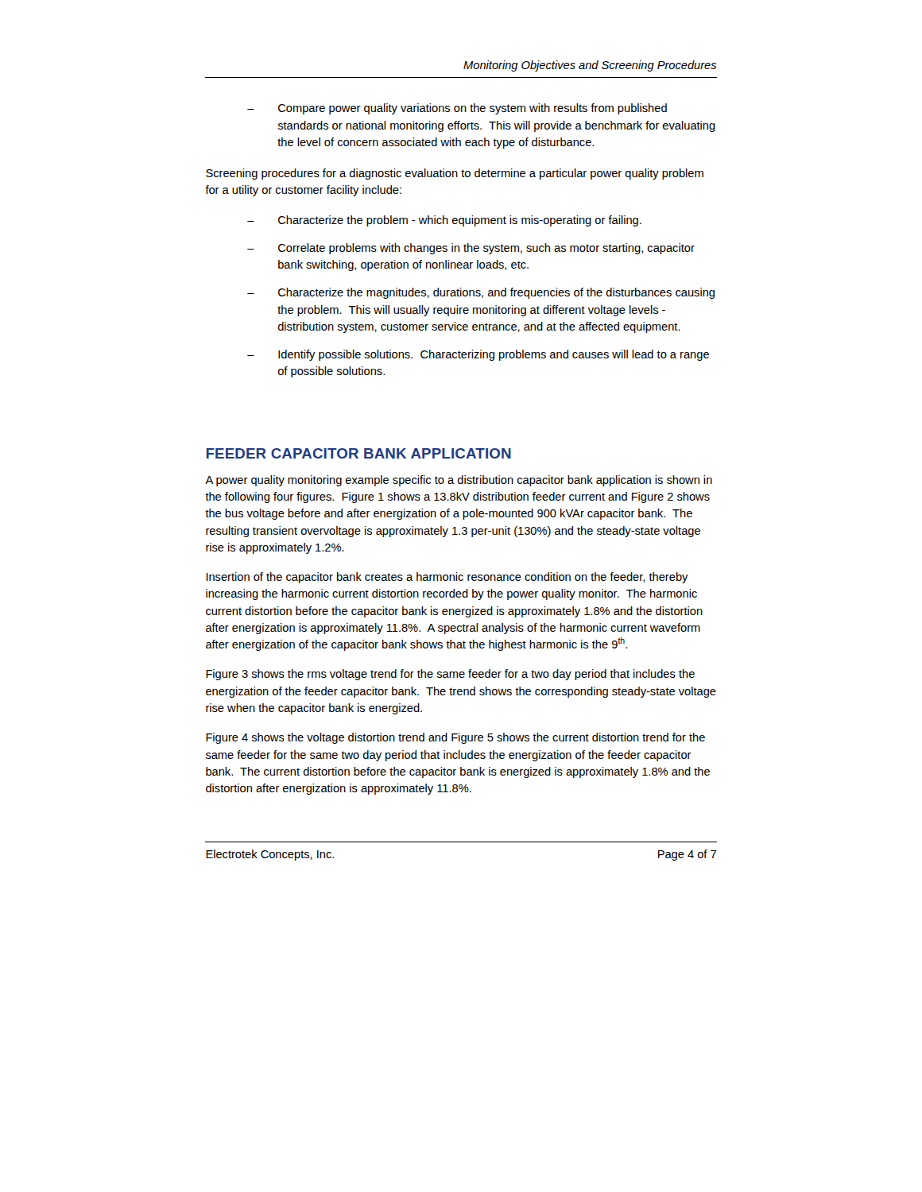Monitoring Objectives and Screening Procedures
Compare power quality variations on the system with results from published standards or national monitoring efforts. This will provide a benchmark for evaluating the level of concern associated with each type of disturbance.
Screening procedures for a diagnostic evaluation to determine a particular power quality problem for a utility or customer facility include:
Characterize the problem - which equipment is mis-operating or failing.
Correlate problems with changes in the system, such as motor starting, capacitor bank switching, operation of nonlinear loads, etc.
Characterize the magnitudes, durations, and frequencies of the disturbances causing the problem. This will usually require monitoring at different voltage levels - distribution system, customer service entrance, and at the affected equipment.
Identify possible solutions. Characterizing problems and causes will lead to a range of possible solutions.
FEEDER CAPACITOR BANK APPLICATION
A power quality monitoring example specific to a distribution capacitor bank application is shown in the following four figures. Figure 1 shows a 13.8kV distribution feeder current and Figure 2 shows the bus voltage before and after energization of a pole-mounted 900 kVAr capacitor bank. The resulting transient overvoltage is approximately 1.3 per-unit (130%) and the steady-state voltage rise is approximately 1.2%.
Insertion of the capacitor bank creates a harmonic resonance condition on the feeder, thereby increasing the harmonic current distortion recorded by the power quality monitor. The harmonic current distortion before the capacitor bank is energized is approximately 1.8% and the distortion after energization is approximately 11.8%. A spectral analysis of the harmonic current waveform after energization of the capacitor bank shows that the highest harmonic is the 9th.
Figure 3 shows the rms voltage trend for the same feeder for a two day period that includes the energization of the feeder capacitor bank. The trend shows the corresponding steady-state voltage rise when the capacitor bank is energized.
Figure 4 shows the voltage distortion trend and Figure 5 shows the current distortion trend for the same feeder for the same two day period that includes the energization of the feeder capacitor bank. The current distortion before the capacitor bank is energized is approximately 1.8% and the distortion after energization is approximately 11.8%.
Electrotek Concepts, Inc. Page 4 of 7